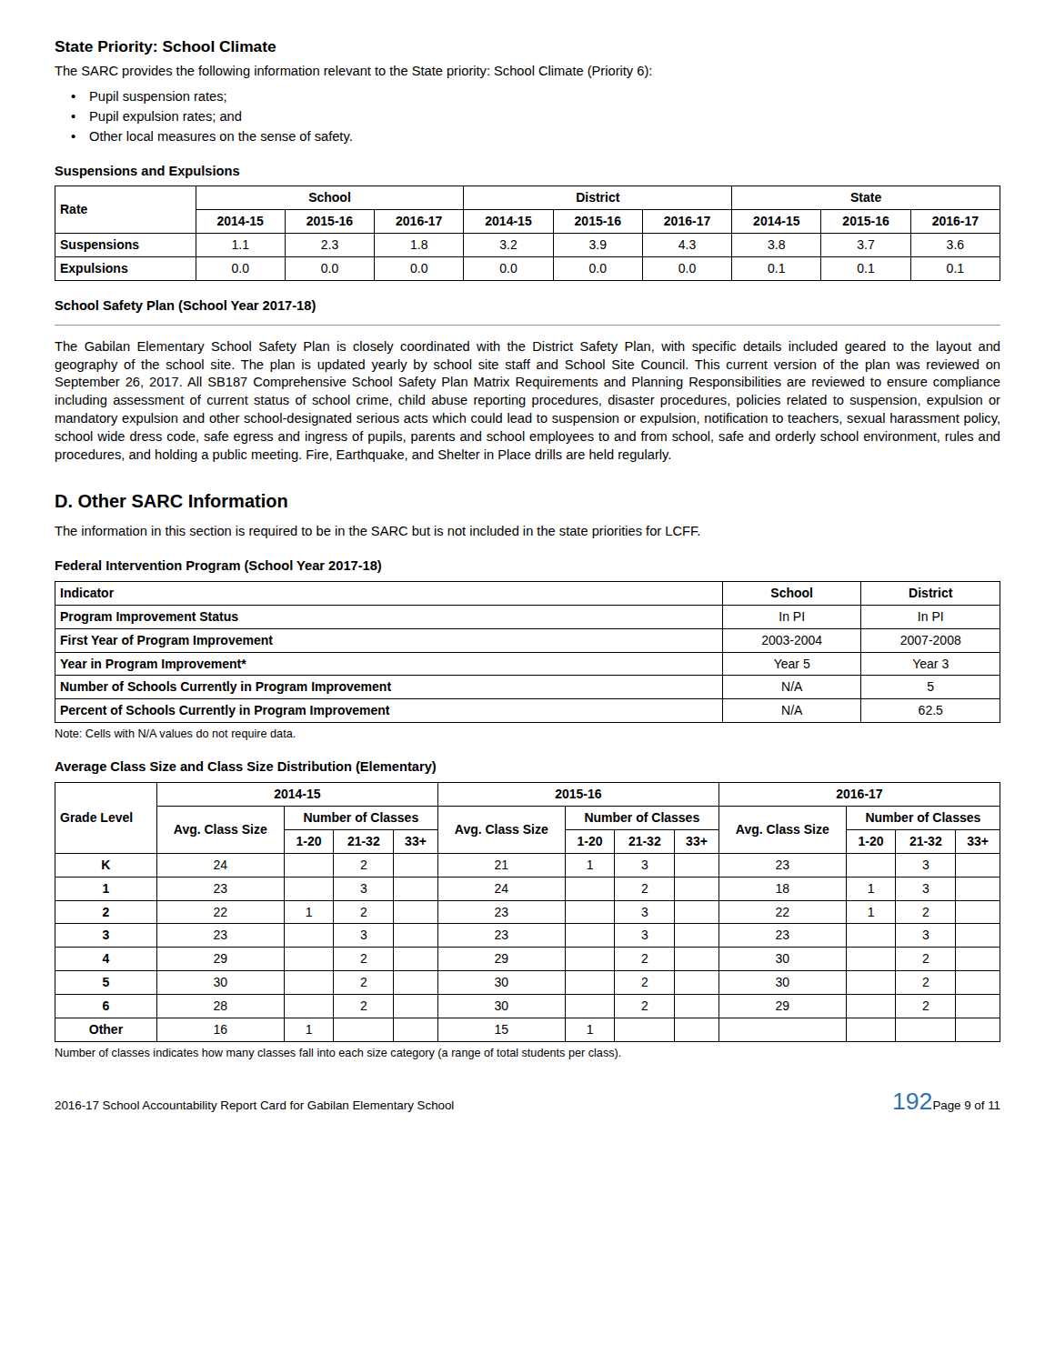State Priority: School Climate
The SARC provides the following information relevant to the State priority: School Climate (Priority 6):
Pupil suspension rates;
Pupil expulsion rates; and
Other local measures on the sense of safety.
Suspensions and Expulsions
| Rate | School | District | State |
| --- | --- | --- | --- |
| 2014-15 | 2015-16 | 2016-17 | 2014-15 | 2015-16 | 2016-17 | 2014-15 | 2015-16 | 2016-17 |
| Suspensions | 1.1 | 2.3 | 1.8 | 3.2 | 3.9 | 4.3 | 3.8 | 3.7 | 3.6 |
| Expulsions | 0.0 | 0.0 | 0.0 | 0.0 | 0.0 | 0.0 | 0.1 | 0.1 | 0.1 |
School Safety Plan (School Year 2017-18)
The Gabilan Elementary School Safety Plan is closely coordinated with the District Safety Plan, with specific details included geared to the layout and geography of the school site. The plan is updated yearly by school site staff and School Site Council. This current version of the plan was reviewed on September 26, 2017. All SB187 Comprehensive School Safety Plan Matrix Requirements and Planning Responsibilities are reviewed to ensure compliance including assessment of current status of school crime, child abuse reporting procedures, disaster procedures, policies related to suspension, expulsion or mandatory expulsion and other school-designated serious acts which could lead to suspension or expulsion, notification to teachers, sexual harassment policy, school wide dress code, safe egress and ingress of pupils, parents and school employees to and from school, safe and orderly school environment, rules and procedures, and holding a public meeting. Fire, Earthquake, and Shelter in Place drills are held regularly.
D. Other SARC Information
The information in this section is required to be in the SARC but is not included in the state priorities for LCFF.
Federal Intervention Program (School Year 2017-18)
| Indicator | School | District |
| --- | --- | --- |
| Program Improvement Status | In PI | In PI |
| First Year of Program Improvement | 2003-2004 | 2007-2008 |
| Year in Program Improvement* | Year 5 | Year 3 |
| Number of Schools Currently in Program Improvement | N/A | 5 |
| Percent of Schools Currently in Program Improvement | N/A | 62.5 |
Note: Cells with N/A values do not require data.
Average Class Size and Class Size Distribution (Elementary)
| Grade Level | 2014-15 | 2015-16 | 2016-17 |
| --- | --- | --- | --- |
| Avg. Class Size | Number of Classes | Avg. Class Size | Number of Classes | Avg. Class Size | Number of Classes |
| 1-20 | 21-32 | 33+ | 1-20 | 21-32 | 33+ | 1-20 | 21-32 | 33+ |
| K | 24 | | 2 | | 21 | 1 | 3 | | 23 | | 3 | |
| 1 | 23 | | 3 | | 24 | | 2 | | 18 | 1 | 3 | |
| 2 | 22 | 1 | 2 | | 23 | | 3 | | 22 | 1 | 2 | |
| 3 | 23 | | 3 | | 23 | | 3 | | 23 | | 3 | |
| 4 | 29 | | 2 | | 29 | | 2 | | 30 | | 2 | |
| 5 | 30 | | 2 | | 30 | | 2 | | 30 | | 2 | |
| 6 | 28 | | 2 | | 30 | | 2 | | 29 | | 2 | |
| Other | 16 | 1 | | | 15 | 1 | | | | | | |
Number of classes indicates how many classes fall into each size category (a range of total students per class).
2016-17 School Accountability Report Card for Gabilan Elementary School 192 Page 9 of 11